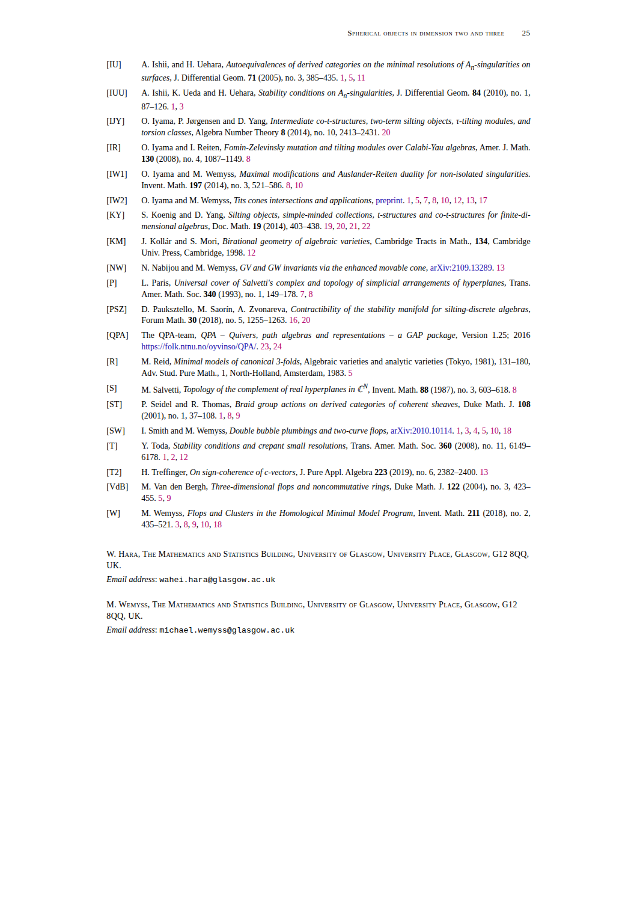Spherical objects in dimension two and three 25
[IU]
A. Ishii, and H. Uehara, Autoequivalences of derived categories on the minimal resolutions of An-singularities on surfaces, J. Differential Geom. 71 (2005), no. 3, 385–435. 1, 5, 11
[IUU]
A. Ishii, K. Ueda and H. Uehara, Stability conditions on An-singularities, J. Differential Geom. 84 (2010), no. 1, 87–126. 1, 3
[IJY]
O. Iyama, P. Jørgensen and D. Yang, Intermediate co-t-structures, two-term silting objects, τ-tilting modules, and torsion classes, Algebra Number Theory 8 (2014), no. 10, 2413–2431. 20
[IR]
O. Iyama and I. Reiten, Fomin-Zelevinsky mutation and tilting modules over Calabi-Yau algebras, Amer. J. Math. 130 (2008), no. 4, 1087–1149. 8
[IW1]
O. Iyama and M. Wemyss, Maximal modifications and Auslander-Reiten duality for non-isolated singularities. Invent. Math. 197 (2014), no. 3, 521–586. 8, 10
[IW2]
O. Iyama and M. Wemyss, Tits cones intersections and applications, preprint. 1, 5, 7, 8, 10, 12, 13, 17
[KY]
S. Koenig and D. Yang, Silting objects, simple-minded collections, t-structures and co-t-structures for finite-dimensional algebras, Doc. Math. 19 (2014), 403–438. 19, 20, 21, 22
[KM]
J. Kollár and S. Mori, Birational geometry of algebraic varieties, Cambridge Tracts in Math., 134, Cambridge Univ. Press, Cambridge, 1998. 12
[NW]
N. Nabijou and M. Wemyss, GV and GW invariants via the enhanced movable cone, arXiv:2109.13289. 13
[P]
L. Paris, Universal cover of Salvetti's complex and topology of simplicial arrangements of hyperplanes, Trans. Amer. Math. Soc. 340 (1993), no. 1, 149–178. 7, 8
[PSZ]
D. Pauksztello, M. Saorín, A. Zvonareva, Contractibility of the stability manifold for silting-discrete algebras, Forum Math. 30 (2018), no. 5, 1255–1263. 16, 20
[QPA]
The QPA-team, QPA – Quivers, path algebras and representations – a GAP package, Version 1.25; 2016 https://folk.ntnu.no/oyvinso/QPA/. 23, 24
[R]
M. Reid, Minimal models of canonical 3-folds, Algebraic varieties and analytic varieties (Tokyo, 1981), 131–180, Adv. Stud. Pure Math., 1, North-Holland, Amsterdam, 1983. 5
[S]
M. Salvetti, Topology of the complement of real hyperplanes in ℂN, Invent. Math. 88 (1987), no. 3, 603–618. 8
[ST]
P. Seidel and R. Thomas, Braid group actions on derived categories of coherent sheaves, Duke Math. J. 108 (2001), no. 1, 37–108. 1, 8, 9
[SW]
I. Smith and M. Wemyss, Double bubble plumbings and two-curve flops, arXiv:2010.10114. 1, 3, 4, 5, 10, 18
[T]
Y. Toda, Stability conditions and crepant small resolutions, Trans. Amer. Math. Soc. 360 (2008), no. 11, 6149–6178. 1, 2, 12
[T2]
H. Treffinger, On sign-coherence of c-vectors, J. Pure Appl. Algebra 223 (2019), no. 6, 2382–2400. 13
[VdB]
M. Van den Bergh, Three-dimensional flops and noncommutative rings, Duke Math. J. 122 (2004), no. 3, 423–455. 5, 9
[W]
M. Wemyss, Flops and Clusters in the Homological Minimal Model Program, Invent. Math. 211 (2018), no. 2, 435–521. 3, 8, 9, 10, 18
W. Hara, The Mathematics and Statistics Building, University of Glasgow, University Place, Glasgow, G12 8QQ, UK.
Email address: wahei.hara@glasgow.ac.uk
M. Wemyss, The Mathematics and Statistics Building, University of Glasgow, University Place, Glasgow, G12 8QQ, UK.
Email address: michael.wemyss@glasgow.ac.uk